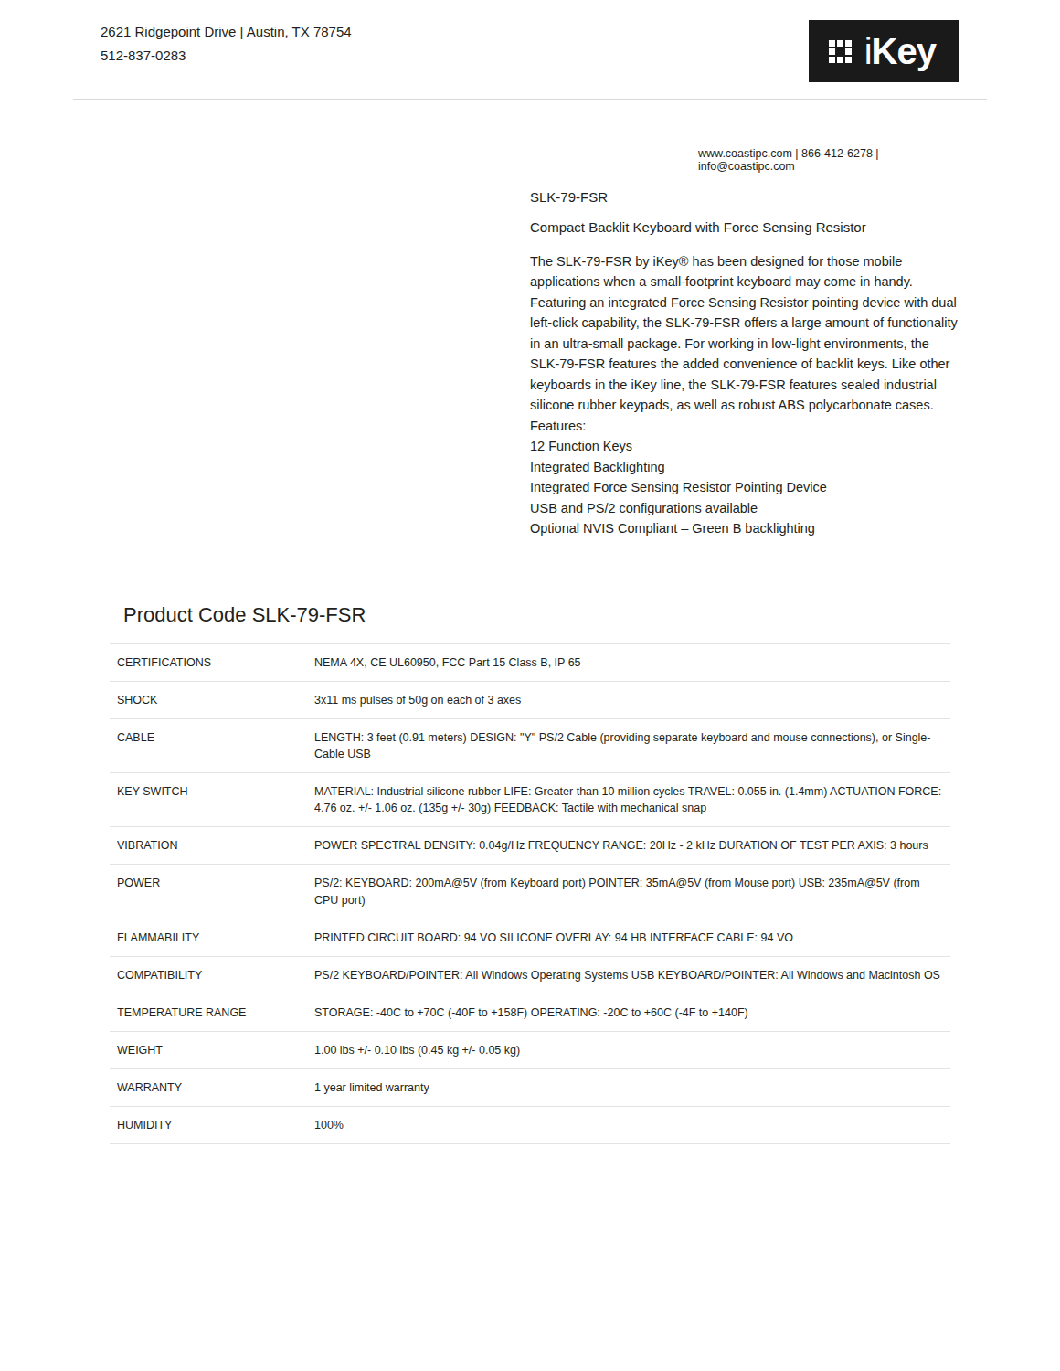2621 Ridgepoint Drive | Austin, TX 78754
512-837-0283
iKey
www.coastipc.com | 866-412-6278 | info@coastipc.com
SLK-79-FSR
Compact Backlit Keyboard with Force Sensing Resistor
The SLK-79-FSR by iKey® has been designed for those mobile applications when a small-footprint keyboard may come in handy. Featuring an integrated Force Sensing Resistor pointing device with dual left-click capability, the SLK-79-FSR offers a large amount of functionality in an ultra-small package. For working in low-light environments, the SLK-79-FSR features the added convenience of backlit keys. Like other keyboards in the iKey line, the SLK-79-FSR features sealed industrial silicone rubber keypads, as well as robust ABS polycarbonate cases.
Features:
12 Function Keys
Integrated Backlighting
Integrated Force Sensing Resistor Pointing Device
USB and PS/2 configurations available
Optional NVIS Compliant – Green B backlighting
Product Code SLK-79-FSR
| CERTIFICATIONS | NEMA 4X, CE UL60950, FCC Part 15 Class B, IP 65 |
| SHOCK | 3x11 ms pulses of 50g on each of 3 axes |
| CABLE | LENGTH: 3 feet (0.91 meters) DESIGN: "Y" PS/2 Cable (providing separate keyboard and mouse connections), or Single-Cable USB |
| KEY SWITCH | MATERIAL: Industrial silicone rubber LIFE: Greater than 10 million cycles TRAVEL: 0.055 in. (1.4mm) ACTUATION FORCE: 4.76 oz. +/- 1.06 oz. (135g +/- 30g) FEEDBACK: Tactile with mechanical snap |
| VIBRATION | POWER SPECTRAL DENSITY: 0.04g/Hz FREQUENCY RANGE: 20Hz - 2 kHz DURATION OF TEST PER AXIS: 3 hours |
| POWER | PS/2: KEYBOARD: 200mA@5V (from Keyboard port) POINTER: 35mA@5V (from Mouse port) USB: 235mA@5V (from CPU port) |
| FLAMMABILITY | PRINTED CIRCUIT BOARD: 94 VO SILICONE OVERLAY: 94 HB INTERFACE CABLE: 94 VO |
| COMPATIBILITY | PS/2 KEYBOARD/POINTER: All Windows Operating Systems USB KEYBOARD/POINTER: All Windows and Macintosh OS |
| TEMPERATURE RANGE | STORAGE: -40C to +70C (-40F to +158F) OPERATING: -20C to +60C (-4F to +140F) |
| WEIGHT | 1.00 lbs +/- 0.10 lbs (0.45 kg +/- 0.05 kg) |
| WARRANTY | 1 year limited warranty |
| HUMIDITY | 100% |